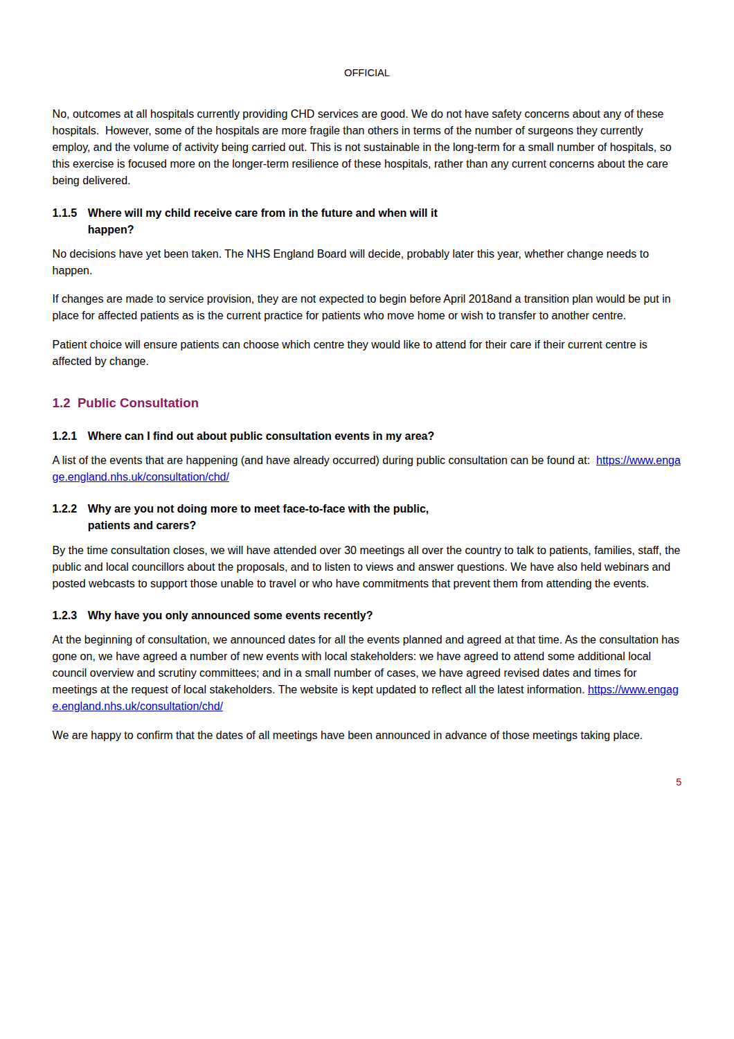OFFICIAL
No, outcomes at all hospitals currently providing CHD services are good. We do not have safety concerns about any of these hospitals. However, some of the hospitals are more fragile than others in terms of the number of surgeons they currently employ, and the volume of activity being carried out. This is not sustainable in the long-term for a small number of hospitals, so this exercise is focused more on the longer-term resilience of these hospitals, rather than any current concerns about the care being delivered.
1.1.5 Where will my child receive care from in the future and when will ithappen?
No decisions have yet been taken. The NHS England Board will decide, probably later this year, whether change needs to happen.
If changes are made to service provision, they are not expected to begin before April 2018and a transition plan would be put in place for affected patients as is the current practice for patients who move home or wish to transfer to another centre.
Patient choice will ensure patients can choose which centre they would like to attend for their care if their current centre is affected by change.
1.2 Public Consultation
1.2.1 Where can I find out about public consultation events in my area?
A list of the events that are happening (and have already occurred) during public consultation can be found at: https://www.engage.england.nhs.uk/consultation/chd/
1.2.2 Why are you not doing more to meet face-to-face with the public,patients and carers?
By the time consultation closes, we will have attended over 30 meetings all over the country to talk to patients, families, staff, the public and local councillors about the proposals, and to listen to views and answer questions. We have also held webinars and posted webcasts to support those unable to travel or who have commitments that prevent them from attending the events.
1.2.3 Why have you only announced some events recently?
At the beginning of consultation, we announced dates for all the events planned and agreed at that time. As the consultation has gone on, we have agreed a number of new events with local stakeholders: we have agreed to attend some additional local council overview and scrutiny committees; and in a small number of cases, we have agreed revised dates and times for meetings at the request of local stakeholders. The website is kept updated to reflect all the latest information. https://www.engage.england.nhs.uk/consultation/chd/
We are happy to confirm that the dates of all meetings have been announced in advance of those meetings taking place.
5